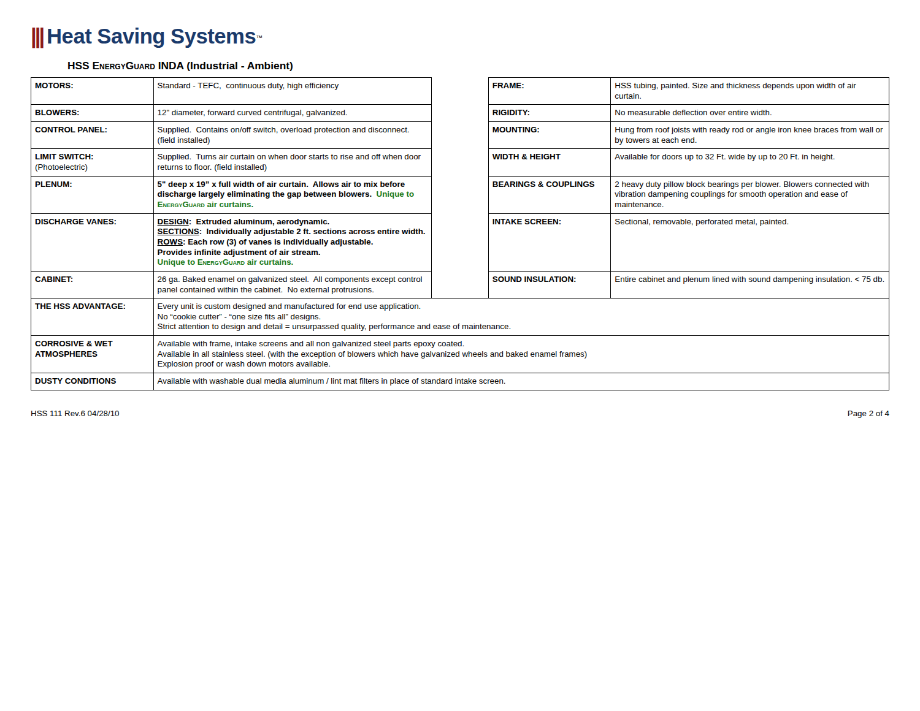|||Heat Saving Systems™
HSS EnergyGuard INDA (Industrial - Ambient)
| MOTORS: | Standard - TEFC, continuous duty, high efficiency | | FRAME: | HSS tubing, painted. Size and thickness depends upon width of air curtain. |
| BLOWERS: | 12" diameter, forward curved centrifugal, galvanized. | | RIGIDITY: | No measurable deflection over entire width. |
| CONTROL PANEL: | Supplied. Contains on/off switch, overload protection and disconnect. (field installed) | | MOUNTING: | Hung from roof joists with ready rod or angle iron knee braces from wall or by towers at each end. |
| LIMIT SWITCH: (Photoelectric) | Supplied. Turns air curtain on when door starts to rise and off when door returns to floor. (field installed) | | WIDTH & HEIGHT | Available for doors up to 32 Ft. wide by up to 20 Ft. in height. |
| PLENUM: | 5" deep x 19” x full width of air curtain. Allows air to mix before discharge largely eliminating the gap between blowers. Unique to EnergyGuard air curtains. | | BEARINGS & COUPLINGS | 2 heavy duty pillow block bearings per blower. Blowers connected with vibration dampening couplings for smooth operation and ease of maintenance. |
| DISCHARGE VANES: | DESIGN : Extruded aluminum, aerodynamic. SECTIONS : Individually adjustable 2 ft. sections across entire width. ROWS : Each row (3) of vanes is individually adjustable. Provides infinite adjustment of air stream. Unique to EnergyGuard air curtains. | | INTAKE SCREEN: | Sectional, removable, perforated metal, painted. |
| CABINET: | 26 ga. Baked enamel on galvanized steel. All components except control panel contained within the cabinet. No external protrusions. | | SOUND INSULATION: | Entire cabinet and plenum lined with sound dampening insulation. < 75 db. |
| THE HSS ADVANTAGE: | Every unit is custom designed and manufactured for end use application. No “cookie cutter” - “one size fits all” designs. Strict attention to design and detail = unsurpassed quality, performance and ease of maintenance. |
| CORROSIVE & WET ATMOSPHERES | Available with frame, intake screens and all non galvanized steel parts epoxy coated. Available in all stainless steel. (with the exception of blowers which have galvanized wheels and baked enamel frames) Explosion proof or wash down motors available. |
| DUSTY CONDITIONS | Available with washable dual media aluminum / lint mat filters in place of standard intake screen. |
HSS 111 Rev.6 04/28/10 Page 2 of 4